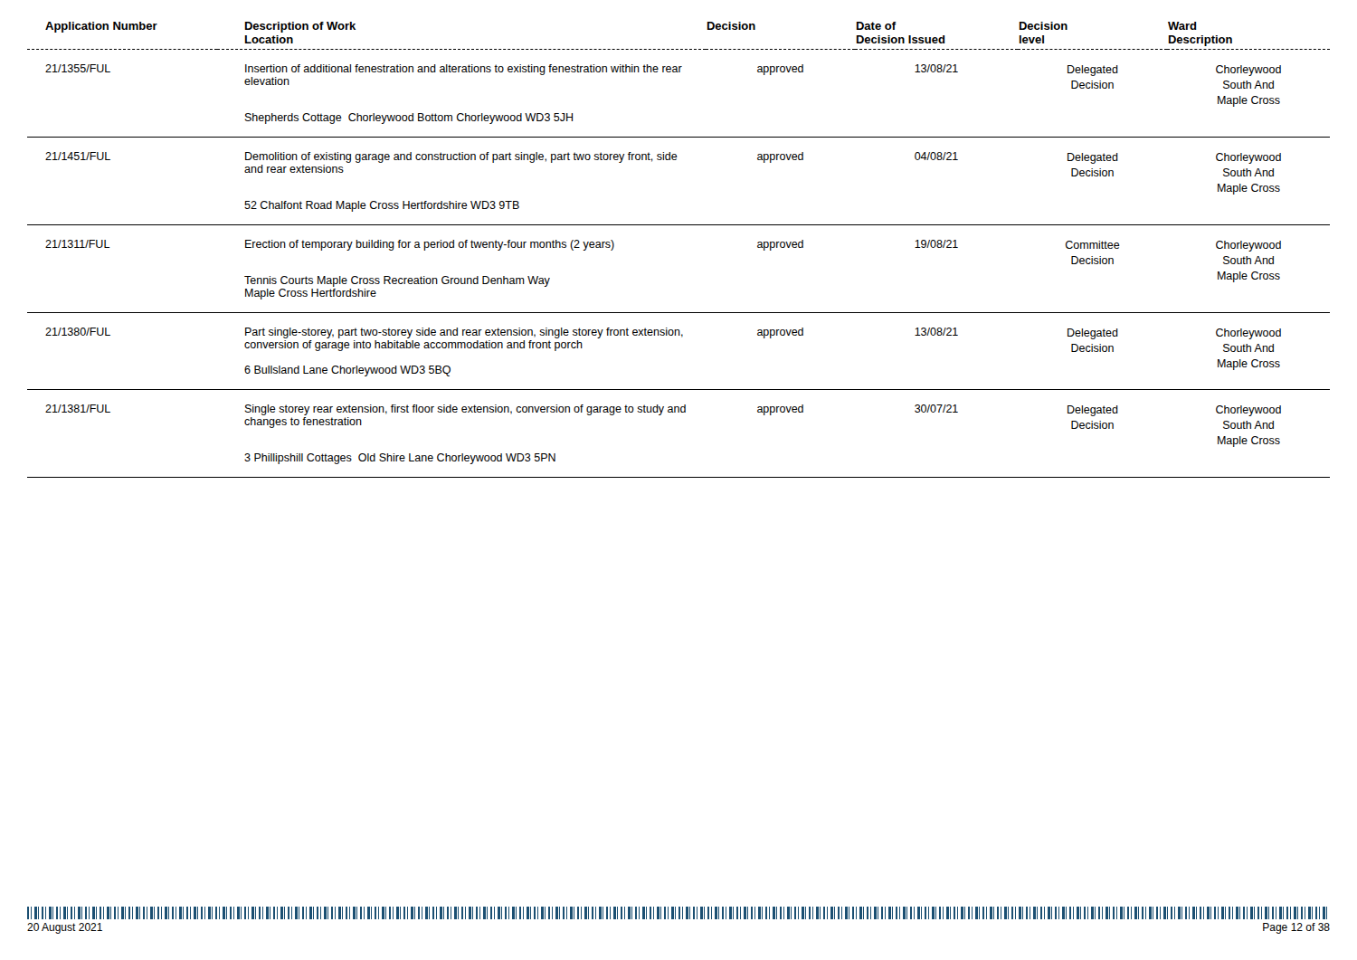| Application Number | Description of Work Location | Decision | Date of Decision Issued | Decision level | Ward Description |
| --- | --- | --- | --- | --- | --- |
| 21/1355/FUL | Insertion of additional fenestration and alterations to existing fenestration within the rear elevation Shepherds Cottage Chorleywood Bottom Chorleywood WD3 5JH | approved | 13/08/21 | Delegated Decision | Chorleywood South And Maple Cross |
| 21/1451/FUL | Demolition of existing garage and construction of part single, part two storey front, side and rear extensions 52 Chalfont Road Maple Cross Hertfordshire WD3 9TB | approved | 04/08/21 | Delegated Decision | Chorleywood South And Maple Cross |
| 21/1311/FUL | Erection of temporary building for a period of twenty-four months (2 years) Tennis Courts Maple Cross Recreation Ground Denham Way Maple Cross Hertfordshire | approved | 19/08/21 | Committee Decision | Chorleywood South And Maple Cross |
| 21/1380/FUL | Part single-storey, part two-storey side and rear extension, single storey front extension, conversion of garage into habitable accommodation and front porch 6 Bullsland Lane Chorleywood WD3 5BQ | approved | 13/08/21 | Delegated Decision | Chorleywood South And Maple Cross |
| 21/1381/FUL | Single storey rear extension, first floor side extension, conversion of garage to study and changes to fenestration 3 Phillipshill Cottages Old Shire Lane Chorleywood WD3 5PN | approved | 30/07/21 | Delegated Decision | Chorleywood South And Maple Cross |
20 August 2021
Page 12 of 38